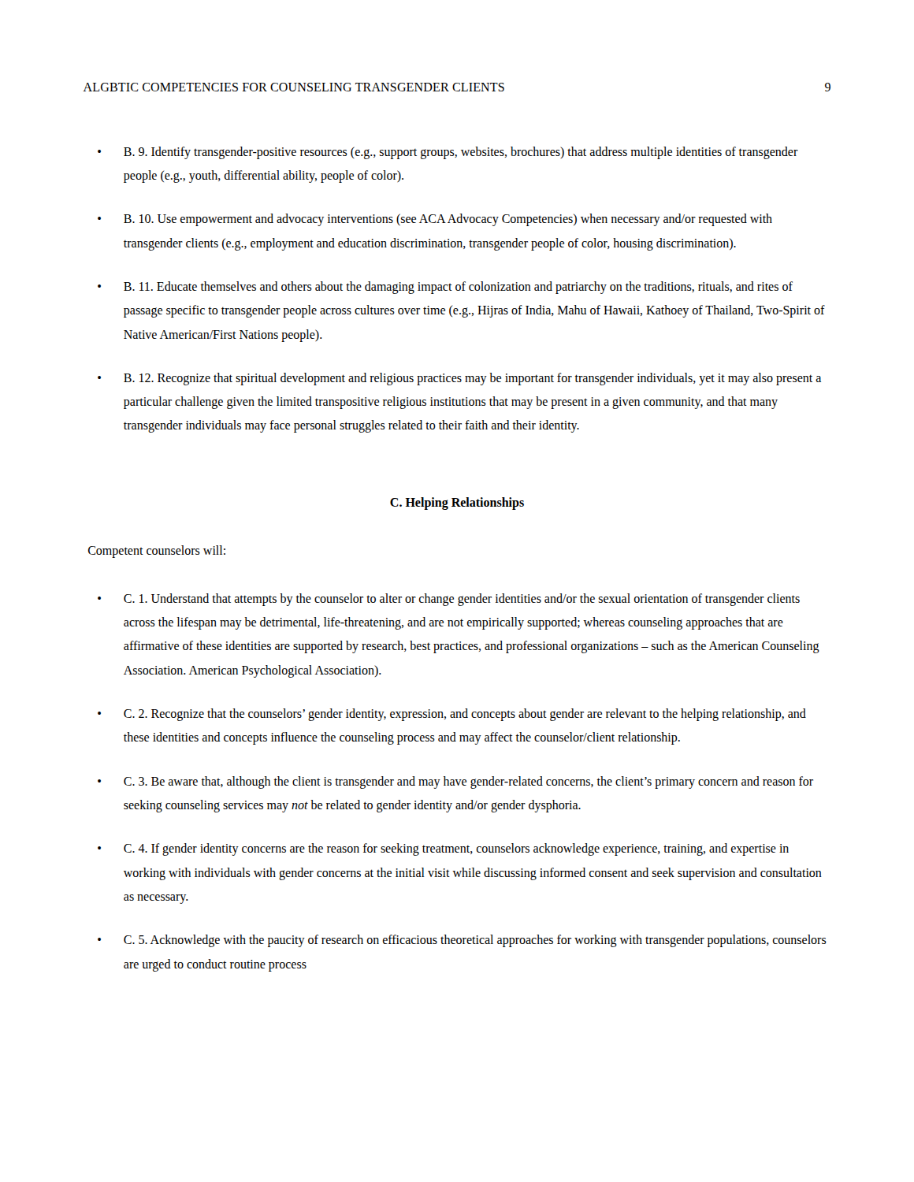ALGBTIC COMPETENCIES FOR COUNSELING TRANSGENDER CLIENTS 9
B. 9. Identify transgender-positive resources (e.g., support groups, websites, brochures) that address multiple identities of transgender people (e.g., youth, differential ability, people of color).
B. 10. Use empowerment and advocacy interventions (see ACA Advocacy Competencies) when necessary and/or requested with transgender clients (e.g., employment and education discrimination, transgender people of color, housing discrimination).
B. 11. Educate themselves and others about the damaging impact of colonization and patriarchy on the traditions, rituals, and rites of passage specific to transgender people across cultures over time (e.g., Hijras of India, Mahu of Hawaii, Kathoey of Thailand, Two-Spirit of Native American/First Nations people).
B. 12. Recognize that spiritual development and religious practices may be important for transgender individuals, yet it may also present a particular challenge given the limited transpositive religious institutions that may be present in a given community, and that many transgender individuals may face personal struggles related to their faith and their identity.
C. Helping Relationships
Competent counselors will:
C. 1. Understand that attempts by the counselor to alter or change gender identities and/or the sexual orientation of transgender clients across the lifespan may be detrimental, life-threatening, and are not empirically supported; whereas counseling approaches that are affirmative of these identities are supported by research, best practices, and professional organizations – such as the American Counseling Association. American Psychological Association).
C. 2. Recognize that the counselors’ gender identity, expression, and concepts about gender are relevant to the helping relationship, and these identities and concepts influence the counseling process and may affect the counselor/client relationship.
C. 3. Be aware that, although the client is transgender and may have gender-related concerns, the client’s primary concern and reason for seeking counseling services may not be related to gender identity and/or gender dysphoria.
C. 4. If gender identity concerns are the reason for seeking treatment, counselors acknowledge experience, training, and expertise in working with individuals with gender concerns at the initial visit while discussing informed consent and seek supervision and consultation as necessary.
C. 5. Acknowledge with the paucity of research on efficacious theoretical approaches for working with transgender populations, counselors are urged to conduct routine process